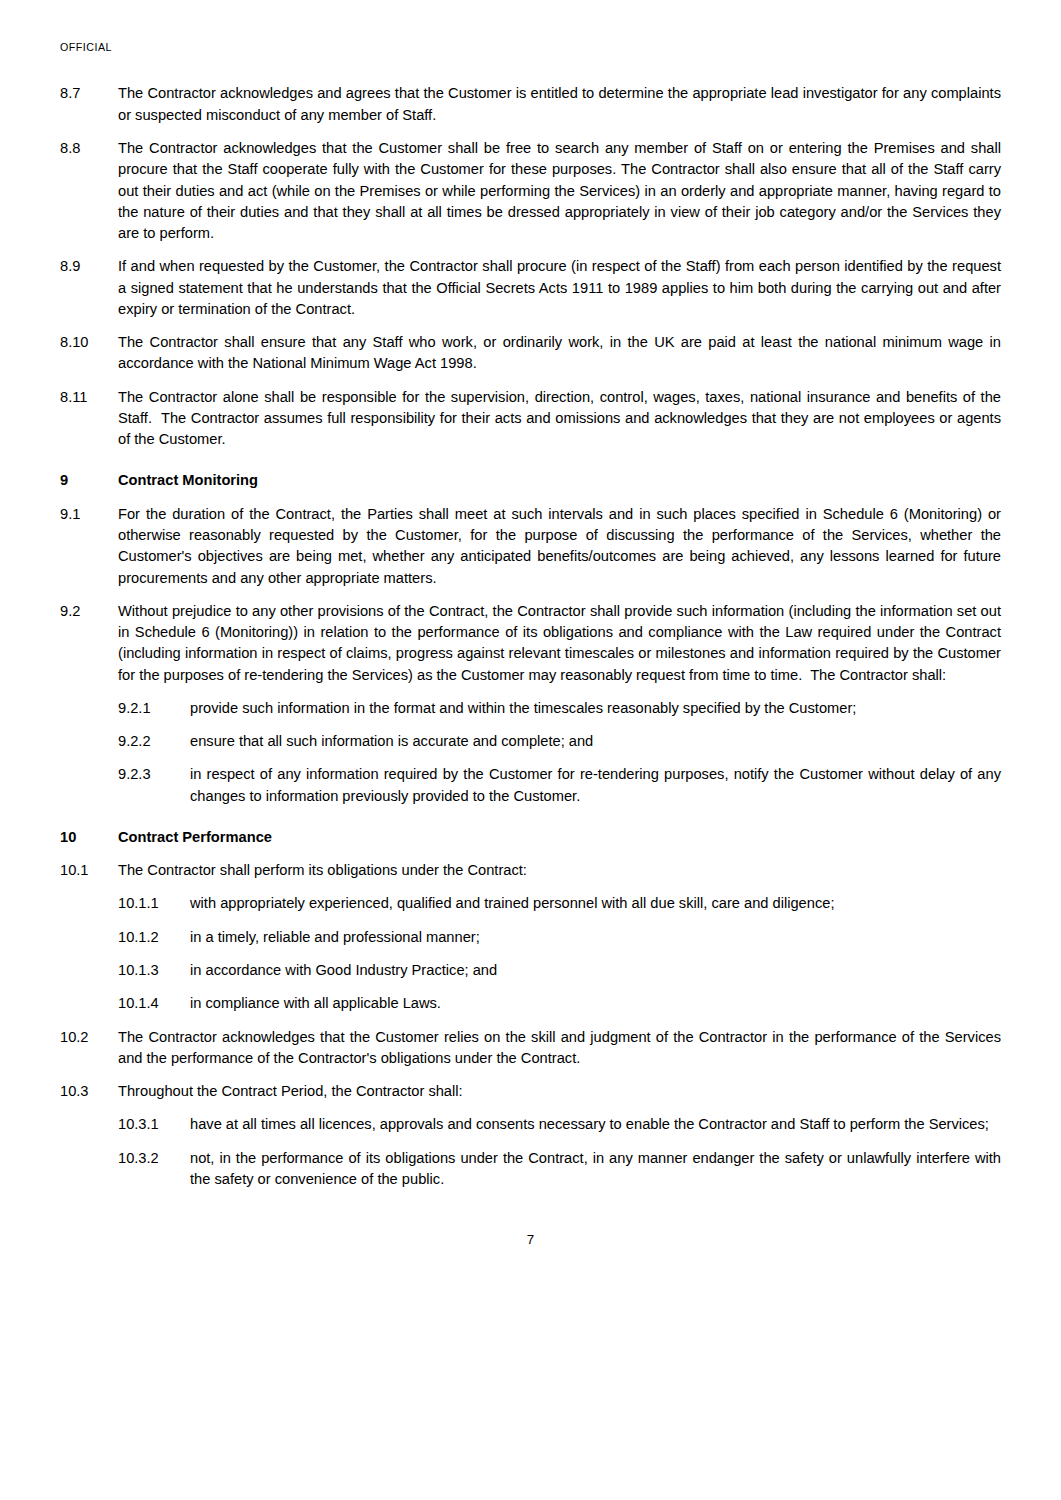OFFICIAL
8.7
The Contractor acknowledges and agrees that the Customer is entitled to determine the appropriate lead investigator for any complaints or suspected misconduct of any member of Staff.
8.8
The Contractor acknowledges that the Customer shall be free to search any member of Staff on or entering the Premises and shall procure that the Staff cooperate fully with the Customer for these purposes. The Contractor shall also ensure that all of the Staff carry out their duties and act (while on the Premises or while performing the Services) in an orderly and appropriate manner, having regard to the nature of their duties and that they shall at all times be dressed appropriately in view of their job category and/or the Services they are to perform.
8.9
If and when requested by the Customer, the Contractor shall procure (in respect of the Staff) from each person identified by the request a signed statement that he understands that the Official Secrets Acts 1911 to 1989 applies to him both during the carrying out and after expiry or termination of the Contract.
8.10
The Contractor shall ensure that any Staff who work, or ordinarily work, in the UK are paid at least the national minimum wage in accordance with the National Minimum Wage Act 1998.
8.11
The Contractor alone shall be responsible for the supervision, direction, control, wages, taxes, national insurance and benefits of the Staff. The Contractor assumes full responsibility for their acts and omissions and acknowledges that they are not employees or agents of the Customer.
9 Contract Monitoring
9.1
For the duration of the Contract, the Parties shall meet at such intervals and in such places specified in Schedule 6 (Monitoring) or otherwise reasonably requested by the Customer, for the purpose of discussing the performance of the Services, whether the Customer's objectives are being met, whether any anticipated benefits/outcomes are being achieved, any lessons learned for future procurements and any other appropriate matters.
9.2
Without prejudice to any other provisions of the Contract, the Contractor shall provide such information (including the information set out in Schedule 6 (Monitoring)) in relation to the performance of its obligations and compliance with the Law required under the Contract (including information in respect of claims, progress against relevant timescales or milestones and information required by the Customer for the purposes of re-tendering the Services) as the Customer may reasonably request from time to time. The Contractor shall:
9.2.1
provide such information in the format and within the timescales reasonably specified by the Customer;
9.2.2
ensure that all such information is accurate and complete; and
9.2.3
in respect of any information required by the Customer for re-tendering purposes, notify the Customer without delay of any changes to information previously provided to the Customer.
10 Contract Performance
10.1
The Contractor shall perform its obligations under the Contract:
10.1.1
with appropriately experienced, qualified and trained personnel with all due skill, care and diligence;
10.1.2
in a timely, reliable and professional manner;
10.1.3
in accordance with Good Industry Practice; and
10.1.4
in compliance with all applicable Laws.
10.2
The Contractor acknowledges that the Customer relies on the skill and judgment of the Contractor in the performance of the Services and the performance of the Contractor's obligations under the Contract.
10.3
Throughout the Contract Period, the Contractor shall:
10.3.1
have at all times all licences, approvals and consents necessary to enable the Contractor and Staff to perform the Services;
10.3.2
not, in the performance of its obligations under the Contract, in any manner endanger the safety or unlawfully interfere with the safety or convenience of the public.
7